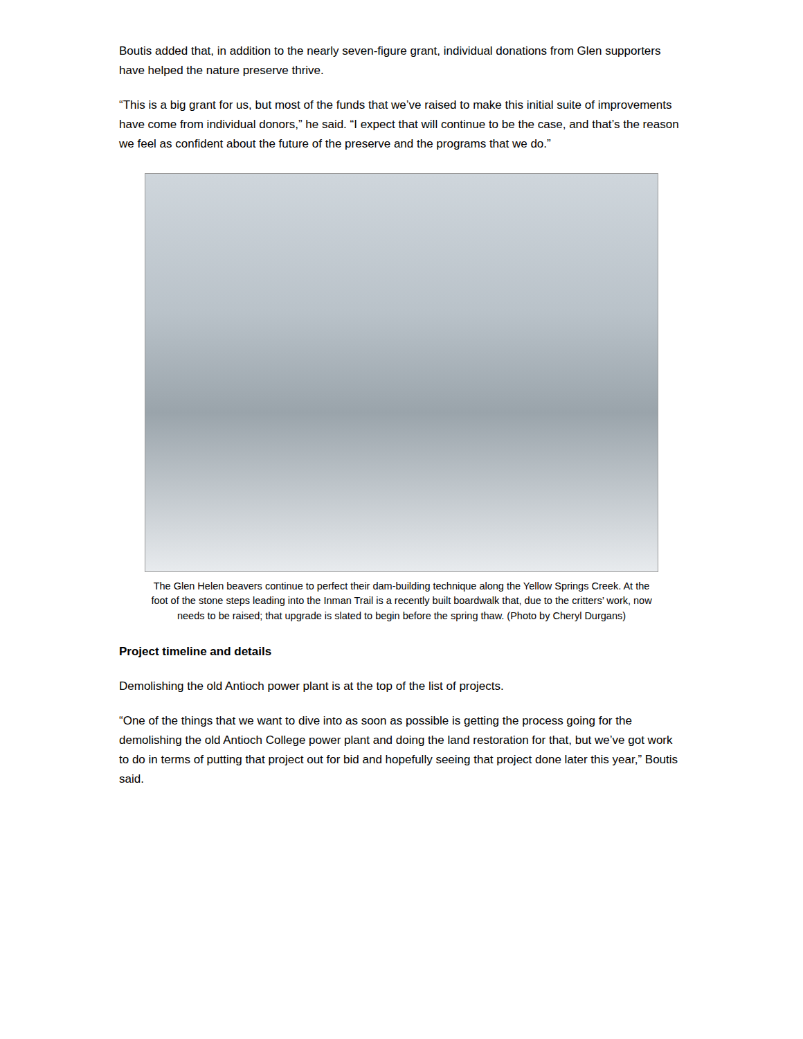Boutis added that, in addition to the nearly seven-figure grant, individual donations from Glen supporters have helped the nature preserve thrive.
“This is a big grant for us, but most of the funds that we’ve raised to make this initial suite of improvements have come from individual donors,” he said. “I expect that will continue to be the case, and that’s the reason we feel as confident about the future of the preserve and the programs that we do.”
The Glen Helen beavers continue to perfect their dam-building technique along the Yellow Springs Creek. At the foot of the stone steps leading into the Inman Trail is a recently built boardwalk that, due to the critters’ work, now needs to be raised; that upgrade is slated to begin before the spring thaw. (Photo by Cheryl Durgans)
Project timeline and details
Demolishing the old Antioch power plant is at the top of the list of projects.
“One of the things that we want to dive into as soon as possible is getting the process going for the demolishing the old Antioch College power plant and doing the land restoration for that, but we’ve got work to do in terms of putting that project out for bid and hopefully seeing that project done later this year,” Boutis said.